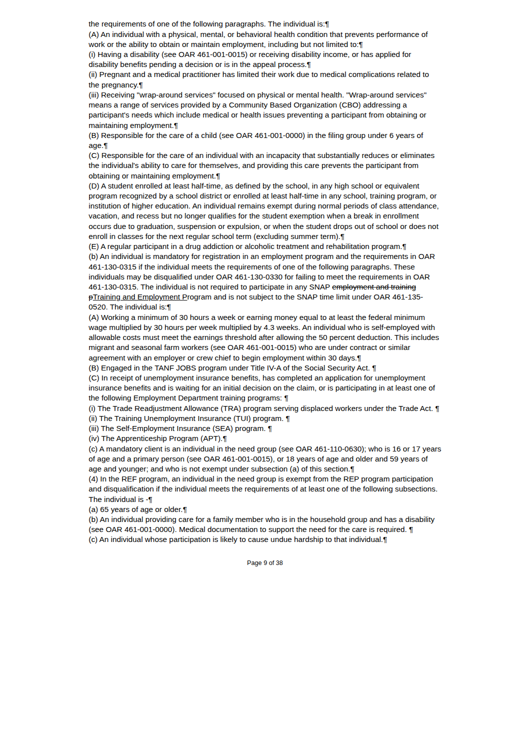the requirements of one of the following paragraphs. The individual is:¶
(A) An individual with a physical, mental, or behavioral health condition that prevents performance of work or the ability to obtain or maintain employment, including but not limited to:¶
(i) Having a disability (see OAR 461-001-0015) or receiving disability income, or has applied for disability benefits pending a decision or is in the appeal process.¶
(ii) Pregnant and a medical practitioner has limited their work due to medical complications related to the pregnancy.¶
(iii) Receiving "wrap-around services" focused on physical or mental health. "Wrap-around services" means a range of services provided by a Community Based Organization (CBO) addressing a participant's needs which include medical or health issues preventing a participant from obtaining or maintaining employment.¶
(B) Responsible for the care of a child (see OAR 461-001-0000) in the filing group under 6 years of age.¶
(C) Responsible for the care of an individual with an incapacity that substantially reduces or eliminates the individual's ability to care for themselves, and providing this care prevents the participant from obtaining or maintaining employment.¶
(D) A student enrolled at least half-time, as defined by the school, in any high school or equivalent program recognized by a school district or enrolled at least half-time in any school, training program, or institution of higher education. An individual remains exempt during normal periods of class attendance, vacation, and recess but no longer qualifies for the student exemption when a break in enrollment occurs due to graduation, suspension or expulsion, or when the student drops out of school or does not enroll in classes for the next regular school term (excluding summer term).¶
(E) A regular participant in a drug addiction or alcoholic treatment and rehabilitation program.¶
(b) An individual is mandatory for registration in an employment program and the requirements in OAR 461-130-0315 if the individual meets the requirements of one of the following paragraphs. These individuals may be disqualified under OAR 461-130-0330 for failing to meet the requirements in OAR 461-130-0315. The individual is not required to participate in any SNAP employment and training pTraining and Employment Program and is not subject to the SNAP time limit under OAR 461-135-0520. The individual is:¶
(A) Working a minimum of 30 hours a week or earning money equal to at least the federal minimum wage multiplied by 30 hours per week multiplied by 4.3 weeks. An individual who is self-employed with allowable costs must meet the earnings threshold after allowing the 50 percent deduction. This includes migrant and seasonal farm workers (see OAR 461-001-0015) who are under contract or similar agreement with an employer or crew chief to begin employment within 30 days.¶
(B) Engaged in the TANF JOBS program under Title IV-A of the Social Security Act. ¶
(C) In receipt of unemployment insurance benefits, has completed an application for unemployment insurance benefits and is waiting for an initial decision on the claim, or is participating in at least one of the following Employment Department training programs: ¶
(i) The Trade Readjustment Allowance (TRA) program serving displaced workers under the Trade Act. ¶
(ii) The Training Unemployment Insurance (TUI) program. ¶
(iii) The Self-Employment Insurance (SEA) program. ¶
(iv) The Apprenticeship Program (APT).¶
(c) A mandatory client is an individual in the need group (see OAR 461-110-0630); who is 16 or 17 years of age and a primary person (see OAR 461-001-0015), or 18 years of age and older and 59 years of age and younger; and who is not exempt under subsection (a) of this section.¶
(4) In the REF program, an individual in the need group is exempt from the REP program participation and disqualification if the individual meets the requirements of at least one of the following subsections. The individual is -¶
(a) 65 years of age or older.¶
(b) An individual providing care for a family member who is in the household group and has a disability (see OAR 461-001-0000). Medical documentation to support the need for the care is required. ¶
(c) An individual whose participation is likely to cause undue hardship to that individual.¶
Page 9 of 38